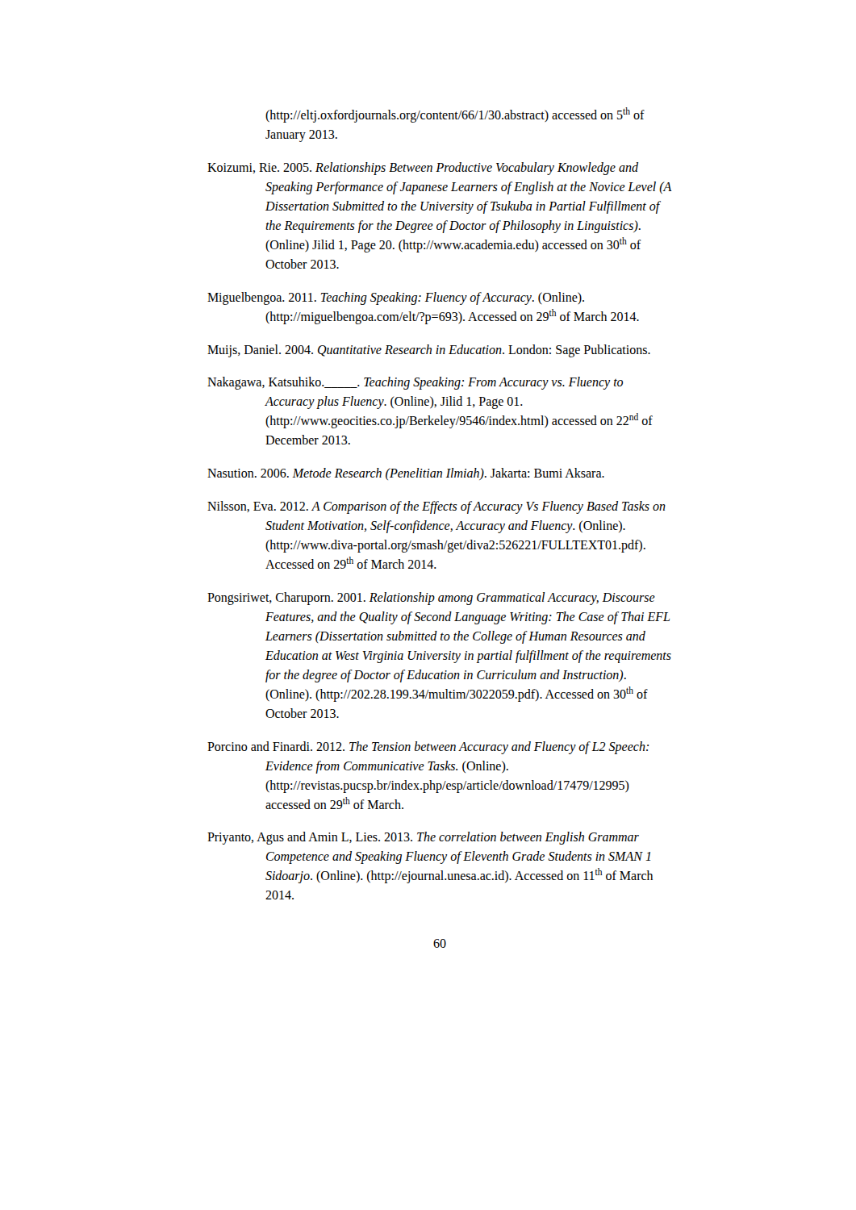(http://eltj.oxfordjournals.org/content/66/1/30.abstract) accessed on 5th of January 2013.
Koizumi, Rie. 2005. Relationships Between Productive Vocabulary Knowledge and Speaking Performance of Japanese Learners of English at the Novice Level (A Dissertation Submitted to the University of Tsukuba in Partial Fulfillment of the Requirements for the Degree of Doctor of Philosophy in Linguistics). (Online) Jilid 1, Page 20. (http://www.academia.edu) accessed on 30th of October 2013.
Miguelbengoa. 2011. Teaching Speaking: Fluency of Accuracy. (Online). (http://miguelbengoa.com/elt/?p=693). Accessed on 29th of March 2014.
Muijs, Daniel. 2004. Quantitative Research in Education. London: Sage Publications.
Nakagawa, Katsuhiko._____. Teaching Speaking: From Accuracy vs. Fluency to Accuracy plus Fluency. (Online), Jilid 1, Page 01. (http://www.geocities.co.jp/Berkeley/9546/index.html) accessed on 22nd of December 2013.
Nasution. 2006. Metode Research (Penelitian Ilmiah). Jakarta: Bumi Aksara.
Nilsson, Eva. 2012. A Comparison of the Effects of Accuracy Vs Fluency Based Tasks on Student Motivation, Self-confidence, Accuracy and Fluency. (Online). (http://www.diva-portal.org/smash/get/diva2:526221/FULLTEXT01.pdf). Accessed on 29th of March 2014.
Pongsiriwet, Charuporn. 2001. Relationship among Grammatical Accuracy, Discourse Features, and the Quality of Second Language Writing: The Case of Thai EFL Learners (Dissertation submitted to the College of Human Resources and Education at West Virginia University in partial fulfillment of the requirements for the degree of Doctor of Education in Curriculum and Instruction). (Online). (http://202.28.199.34/multim/3022059.pdf). Accessed on 30th of October 2013.
Porcino and Finardi. 2012. The Tension between Accuracy and Fluency of L2 Speech: Evidence from Communicative Tasks. (Online). (http://revistas.pucsp.br/index.php/esp/article/download/17479/12995) accessed on 29th of March.
Priyanto, Agus and Amin L, Lies. 2013. The correlation between English Grammar Competence and Speaking Fluency of Eleventh Grade Students in SMAN 1 Sidoarjo. (Online). (http://ejournal.unesa.ac.id). Accessed on 11th of March 2014.
60